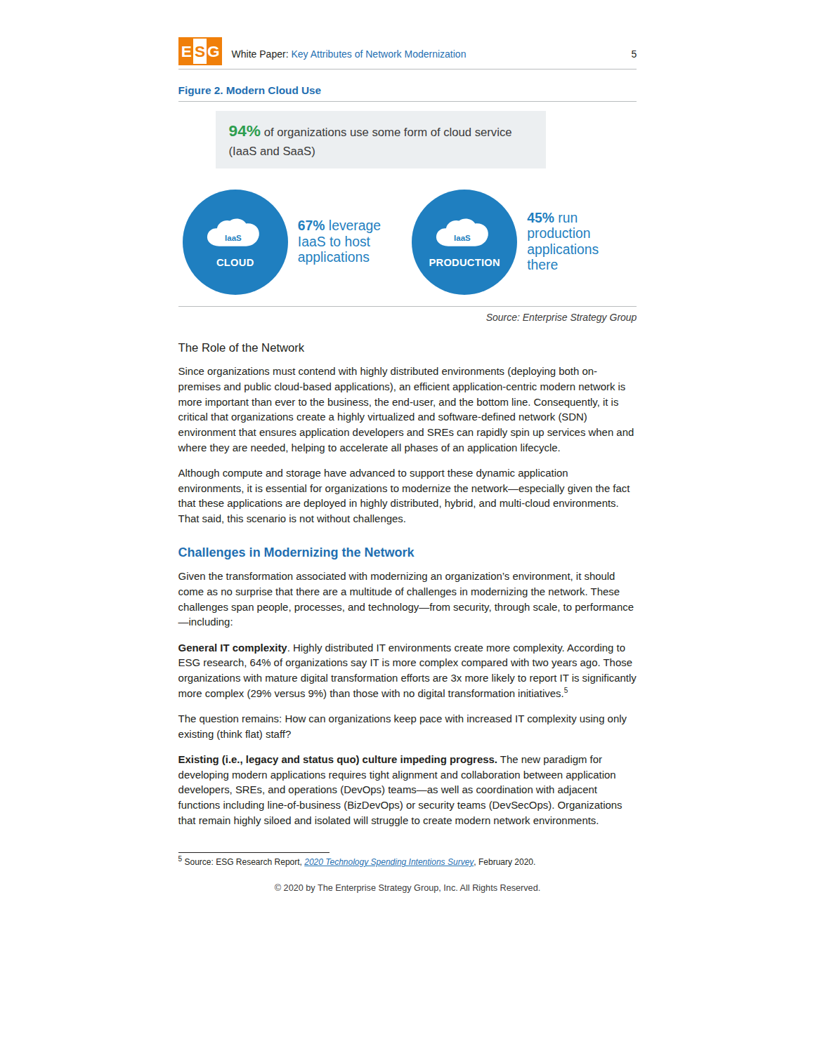ESG
White Paper: Key Attributes of Network Modernization
5
Figure 2. Modern Cloud Use
94% of organizations use some form of cloud service (IaaS and SaaS)
IaaS
CLOUD
67% leverage IaaS to host applications
IaaS
PRODUCTION
45% run production applications there
Source: Enterprise Strategy Group
The Role of the Network
Since organizations must contend with highly distributed environments (deploying both on-premises and public cloud-based applications), an efficient application-centric modern network is more important than ever to the business, the end-user, and the bottom line. Consequently, it is critical that organizations create a highly virtualized and software-defined network (SDN) environment that ensures application developers and SREs can rapidly spin up services when and where they are needed, helping to accelerate all phases of an application lifecycle.
Although compute and storage have advanced to support these dynamic application environments, it is essential for organizations to modernize the network—especially given the fact that these applications are deployed in highly distributed, hybrid, and multi-cloud environments. That said, this scenario is not without challenges.
Challenges in Modernizing the Network
Given the transformation associated with modernizing an organization’s environment, it should come as no surprise that there are a multitude of challenges in modernizing the network. These challenges span people, processes, and technology—from security, through scale, to performance—including:
General IT complexity. Highly distributed IT environments create more complexity. According to ESG research, 64% of organizations say IT is more complex compared with two years ago. Those organizations with mature digital transformation efforts are 3x more likely to report IT is significantly more complex (29% versus 9%) than those with no digital transformation initiatives.5
The question remains: How can organizations keep pace with increased IT complexity using only existing (think flat) staff?
Existing (i.e., legacy and status quo) culture impeding progress. The new paradigm for developing modern applications requires tight alignment and collaboration between application developers, SREs, and operations (DevOps) teams—as well as coordination with adjacent functions including line-of-business (BizDevOps) or security teams (DevSecOps). Organizations that remain highly siloed and isolated will struggle to create modern network environments.
5 Source: ESG Research Report, 2020 Technology Spending Intentions Survey, February 2020.
© 2020 by The Enterprise Strategy Group, Inc. All Rights Reserved.